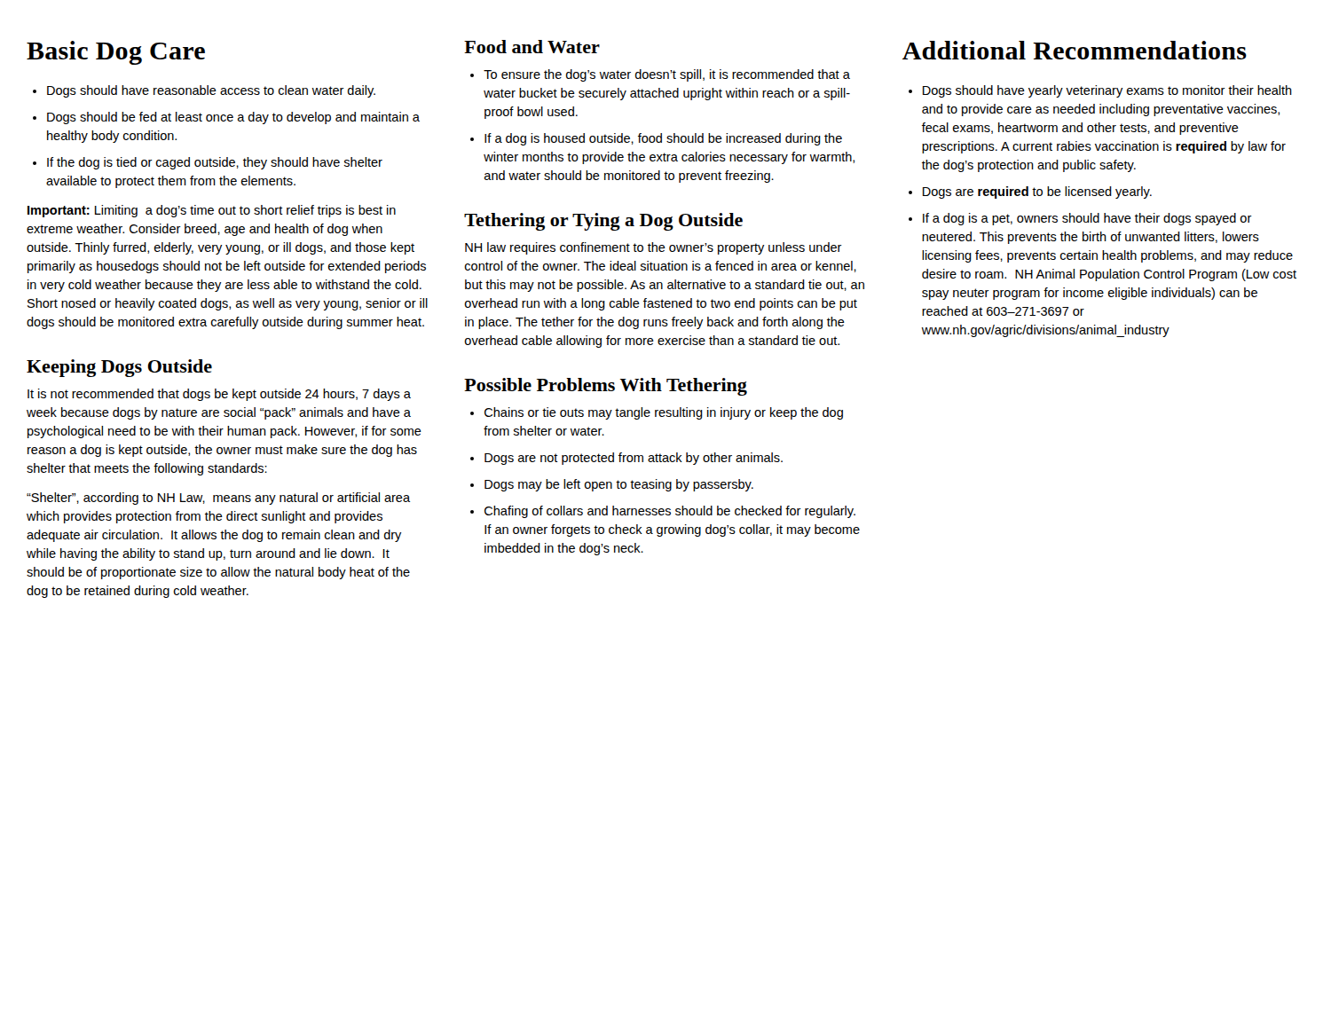Basic Dog Care
Dogs should have reasonable access to clean water daily.
Dogs should be fed at least once a day to develop and maintain a healthy body condition.
If the dog is tied or caged outside, they should have shelter available to protect them from the elements.
Important: Limiting a dog’s time out to short relief trips is best in extreme weather. Consider breed, age and health of dog when outside. Thinly furred, elderly, very young, or ill dogs, and those kept primarily as housedogs should not be left outside for extended periods in very cold weather because they are less able to withstand the cold. Short nosed or heavily coated dogs, as well as very young, senior or ill dogs should be monitored extra carefully outside during summer heat.
Keeping Dogs Outside
It is not recommended that dogs be kept outside 24 hours, 7 days a week because dogs by nature are social “pack” animals and have a psychological need to be with their human pack. However, if for some reason a dog is kept outside, the owner must make sure the dog has shelter that meets the following standards:
“Shelter”, according to NH Law, means any natural or artificial area which provides protection from the direct sunlight and provides adequate air circulation. It allows the dog to remain clean and dry while having the ability to stand up, turn around and lie down. It should be of proportionate size to allow the natural body heat of the dog to be retained during cold weather.
Food and Water
To ensure the dog’s water doesn’t spill, it is recommended that a water bucket be securely attached upright within reach or a spill-proof bowl used.
If a dog is housed outside, food should be increased during the winter months to provide the extra calories necessary for warmth, and water should be monitored to prevent freezing.
Tethering or Tying a Dog Outside
NH law requires confinement to the owner’s property unless under control of the owner. The ideal situation is a fenced in area or kennel, but this may not be possible. As an alternative to a standard tie out, an overhead run with a long cable fastened to two end points can be put in place. The tether for the dog runs freely back and forth along the overhead cable allowing for more exercise than a standard tie out.
Possible Problems With Tethering
Chains or tie outs may tangle resulting in injury or keep the dog from shelter or water.
Dogs are not protected from attack by other animals.
Dogs may be left open to teasing by passersby.
Chafing of collars and harnesses should be checked for regularly. If an owner forgets to check a growing dog’s collar, it may become imbedded in the dog’s neck.
Additional Recommendations
Dogs should have yearly veterinary exams to monitor their health and to provide care as needed including preventative vaccines, fecal exams, heartworm and other tests, and preventive prescriptions. A current rabies vaccination is required by law for the dog’s protection and public safety.
Dogs are required to be licensed yearly.
If a dog is a pet, owners should have their dogs spayed or neutered. This prevents the birth of unwanted litters, lowers licensing fees, prevents certain health problems, and may reduce desire to roam. NH Animal Population Control Program (Low cost spay neuter program for income eligible individuals) can be reached at 603–271-3697 or www.nh.gov/agric/divisions/animal_industry